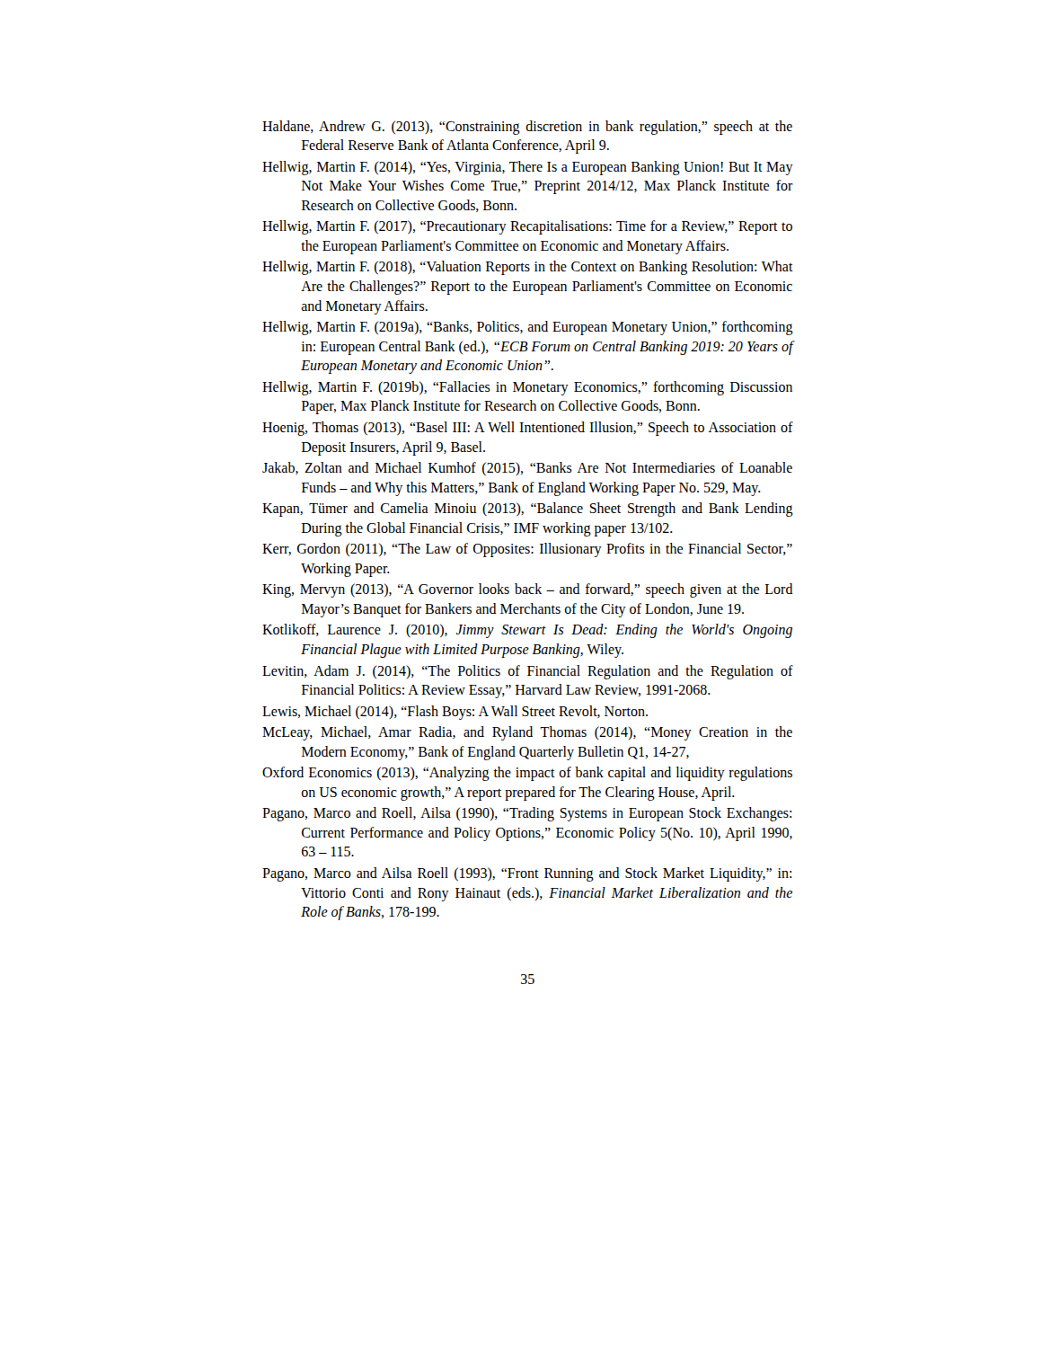Haldane, Andrew G. (2013), “Constraining discretion in bank regulation,” speech at the Federal Reserve Bank of Atlanta Conference, April 9.
Hellwig, Martin F. (2014), “Yes, Virginia, There Is a European Banking Union! But It May Not Make Your Wishes Come True,” Preprint 2014/12, Max Planck Institute for Research on Collective Goods, Bonn.
Hellwig, Martin F. (2017), “Precautionary Recapitalisations: Time for a Review,” Report to the European Parliament's Committee on Economic and Monetary Affairs.
Hellwig, Martin F. (2018), “Valuation Reports in the Context on Banking Resolution: What Are the Challenges?” Report to the European Parliament's Committee on Economic and Monetary Affairs.
Hellwig, Martin F. (2019a), “Banks, Politics, and European Monetary Union,” forthcoming in: European Central Bank (ed.), “ECB Forum on Central Banking 2019: 20 Years of European Monetary and Economic Union”.
Hellwig, Martin F. (2019b), “Fallacies in Monetary Economics,” forthcoming Discussion Paper, Max Planck Institute for Research on Collective Goods, Bonn.
Hoenig, Thomas (2013), “Basel III: A Well Intentioned Illusion,” Speech to Association of Deposit Insurers, April 9, Basel.
Jakab, Zoltan and Michael Kumhof (2015), “Banks Are Not Intermediaries of Loanable Funds – and Why this Matters,” Bank of England Working Paper No. 529, May.
Kapan, Tümer and Camelia Minoiu (2013), “Balance Sheet Strength and Bank Lending During the Global Financial Crisis,” IMF working paper 13/102.
Kerr, Gordon (2011), “The Law of Opposites: Illusionary Profits in the Financial Sector,” Working Paper.
King, Mervyn (2013), “A Governor looks back – and forward,” speech given at the Lord Mayor’s Banquet for Bankers and Merchants of the City of London, June 19.
Kotlikoff, Laurence J. (2010), Jimmy Stewart Is Dead: Ending the World's Ongoing Financial Plague with Limited Purpose Banking, Wiley.
Levitin, Adam J. (2014), “The Politics of Financial Regulation and the Regulation of Financial Politics: A Review Essay,” Harvard Law Review, 1991-2068.
Lewis, Michael (2014), “Flash Boys: A Wall Street Revolt, Norton.
McLeay, Michael, Amar Radia, and Ryland Thomas (2014), “Money Creation in the Modern Economy,” Bank of England Quarterly Bulletin Q1, 14-27,
Oxford Economics (2013), “Analyzing the impact of bank capital and liquidity regulations on US economic growth,” A report prepared for The Clearing House, April.
Pagano, Marco and Roell, Ailsa (1990), “Trading Systems in European Stock Exchanges: Current Performance and Policy Options,” Economic Policy 5(No. 10), April 1990, 63 – 115.
Pagano, Marco and Ailsa Roell (1993), “Front Running and Stock Market Liquidity,” in: Vittorio Conti and Rony Hainaut (eds.), Financial Market Liberalization and the Role of Banks, 178-199.
35